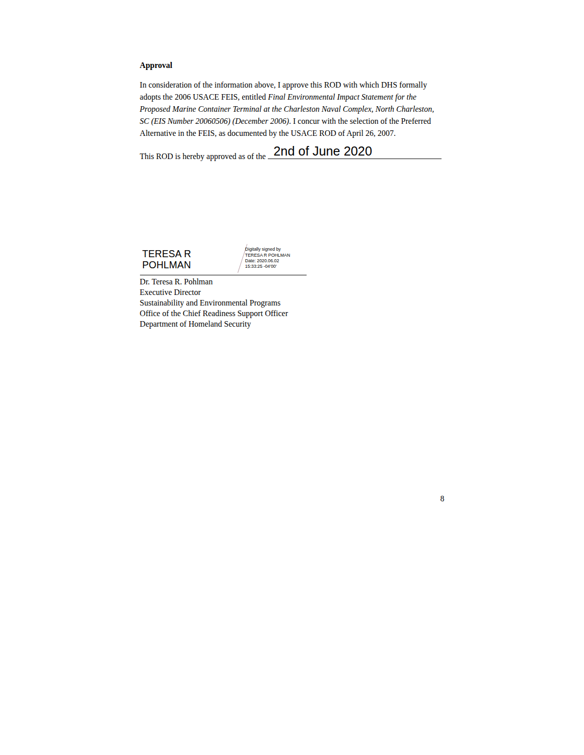Approval
In consideration of the information above, I approve this ROD with which DHS formally adopts the 2006 USACE FEIS, entitled Final Environmental Impact Statement for the Proposed Marine Container Terminal at the Charleston Naval Complex, North Charleston, SC (EIS Number 20060506) (December 2006). I concur with the selection of the Preferred Alternative in the FEIS, as documented by the USACE ROD of April 26, 2007.
This ROD is hereby approved as of the 2nd of June 2020
TERESA R
POHLMAN
Digitally signed by
TERESA R POHLMAN
Date: 2020.06.02
15:33:25 -04'00'
Dr. Teresa R. Pohlman
Executive Director
Sustainability and Environmental Programs
Office of the Chief Readiness Support Officer
Department of Homeland Security
8